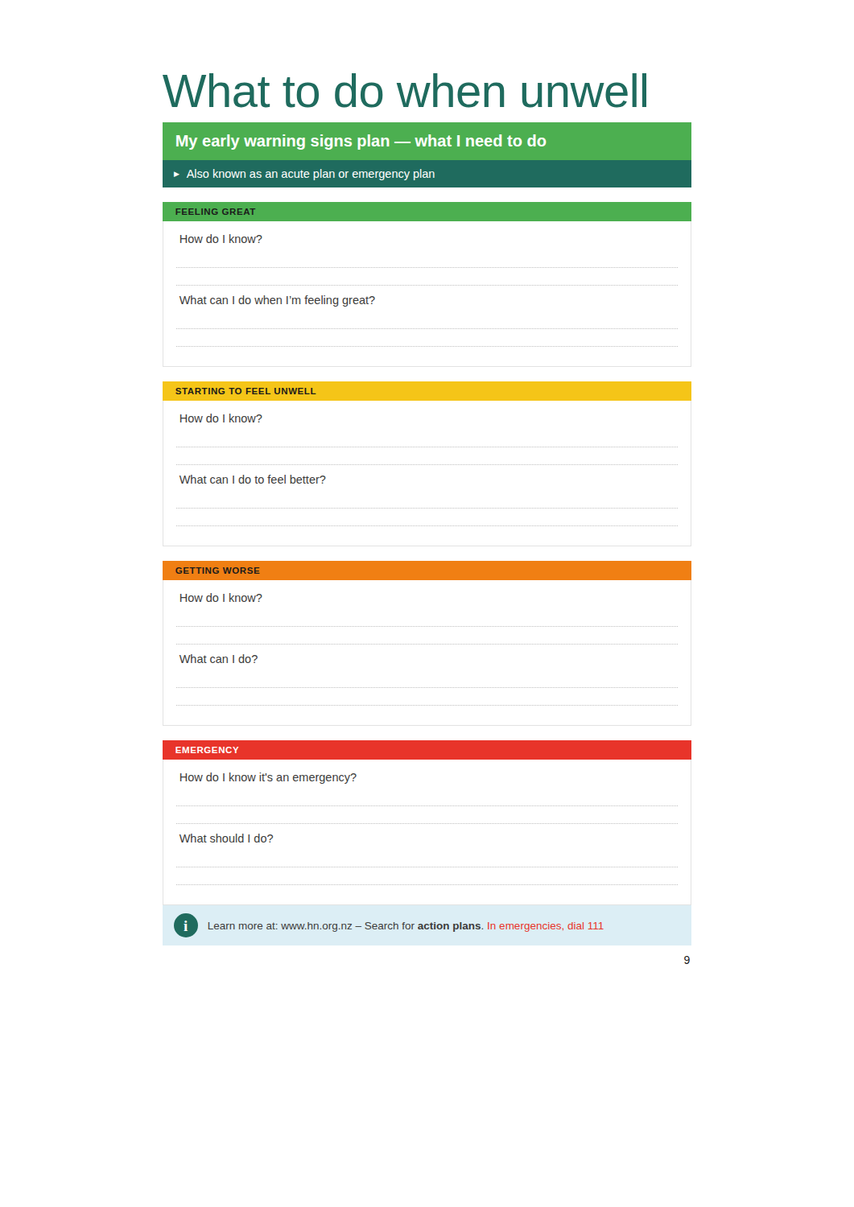What to do when unwell
My early warning signs plan — what I need to do
Also known as an acute plan or emergency plan
Feeling great
How do I know?
What can I do when I’m feeling great?
Starting to feel unwell
How do I know?
What can I do to feel better?
Getting worse
How do I know?
What can I do?
Emergency
How do I know it's an emergency?
What should I do?
i
Learn more at: www.hn.org.nz – Search for action plans. In emergencies, dial 111
9